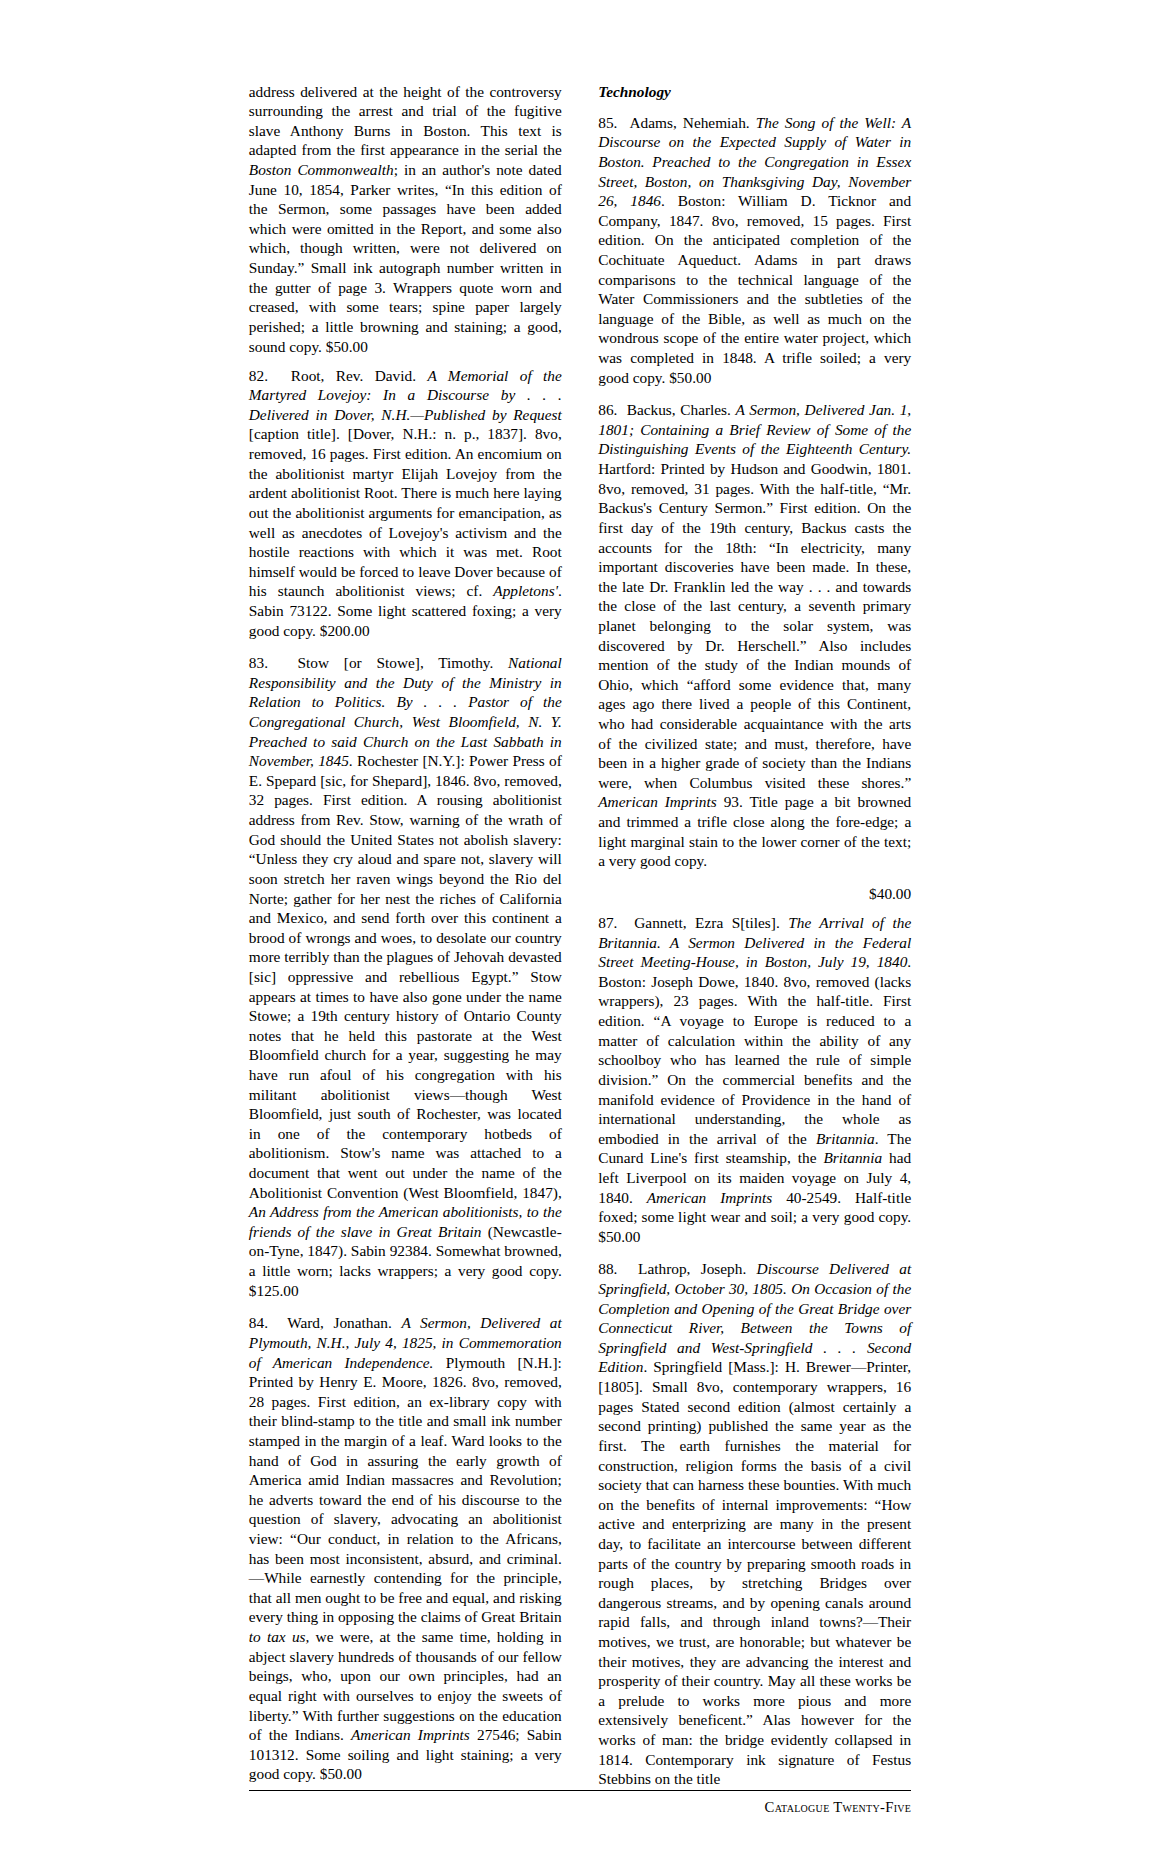address delivered at the height of the controversy surrounding the arrest and trial of the fugitive slave Anthony Burns in Boston. This text is adapted from the first appearance in the serial the Boston Commonwealth; in an author's note dated June 10, 1854, Parker writes, “In this edition of the Sermon, some passages have been added which were omitted in the Report, and some also which, though written, were not delivered on Sunday.” Small ink autograph number written in the gutter of page 3. Wrappers quote worn and creased, with some tears; spine paper largely perished; a little browning and staining; a good, sound copy. $50.00
82. Root, Rev. David. A Memorial of the Martyred Lovejoy: In a Discourse by . . . Delivered in Dover, N.H.—Published by Request [caption title]. [Dover, N.H.: n. p., 1837]. 8vo, removed, 16 pages. First edition. An encomium on the abolitionist martyr Elijah Lovejoy from the ardent abolitionist Root. There is much here laying out the abolitionist arguments for emancipation, as well as anecdotes of Lovejoy's activism and the hostile reactions with which it was met. Root himself would be forced to leave Dover because of his staunch abolitionist views; cf. Appletons'. Sabin 73122. Some light scattered foxing; a very good copy. $200.00
83. Stow [or Stowe], Timothy. National Responsibility and the Duty of the Ministry in Relation to Politics. By . . . Pastor of the Congregational Church, West Bloomfield, N. Y. Preached to said Church on the Last Sabbath in November, 1845. Rochester [N.Y.]: Power Press of E. Spepard [sic, for Shepard], 1846. 8vo, removed, 32 pages. First edition. A rousing abolitionist address from Rev. Stow, warning of the wrath of God should the United States not abolish slavery: “Unless they cry aloud and spare not, slavery will soon stretch her raven wings beyond the Rio del Norte; gather for her nest the riches of California and Mexico, and send forth over this continent a brood of wrongs and woes, to desolate our country more terribly than the plagues of Jehovah devasted [sic] oppressive and rebellious Egypt.” Stow appears at times to have also gone under the name Stowe; a 19th century history of Ontario County notes that he held this pastorate at the West Bloomfield church for a year, suggesting he may have run afoul of his congregation with his militant abolitionist views—though West Bloomfield, just south of Rochester, was located in one of the contemporary hotbeds of abolitionism. Stow's name was attached to a document that went out under the name of the Abolitionist Convention (West Bloomfield, 1847), An Address from the American abolitionists, to the friends of the slave in Great Britain (Newcastle-on-Tyne, 1847). Sabin 92384. Somewhat browned, a little worn; lacks wrappers; a very good copy. $125.00
84. Ward, Jonathan. A Sermon, Delivered at Plymouth, N.H., July 4, 1825, in Commemoration of American Independence. Plymouth [N.H.]: Printed by Henry E. Moore, 1826. 8vo, removed, 28 pages. First edition, an ex-library copy with their blind-stamp to the title and small ink number stamped in the margin of a leaf. Ward looks to the hand of God in assuring the early growth of America amid Indian massacres and Revolution; he adverts toward the end of his discourse to the question of slavery, advocating an abolitionist view: “Our conduct, in relation to the Africans, has been most inconsistent, absurd, and criminal.—While earnestly contending for the principle, that all men ought to be free and equal, and risking every thing in opposing the claims of Great Britain to tax us, we were, at the same time, holding in abject slavery hundreds of thousands of our fellow beings, who, upon our own principles, had an equal right with ourselves to enjoy the sweets of liberty.” With further suggestions on the education of the Indians. American Imprints 27546; Sabin 101312. Some soiling and light staining; a very good copy. $50.00
Technology
85. Adams, Nehemiah. The Song of the Well: A Discourse on the Expected Supply of Water in Boston. Preached to the Congregation in Essex Street, Boston, on Thanksgiving Day, November 26, 1846. Boston: William D. Ticknor and Company, 1847. 8vo, removed, 15 pages. First edition. On the anticipated completion of the Cochituate Aqueduct. Adams in part draws comparisons to the technical language of the Water Commissioners and the subtleties of the language of the Bible, as well as much on the wondrous scope of the entire water project, which was completed in 1848. A trifle soiled; a very good copy. $50.00
86. Backus, Charles. A Sermon, Delivered Jan. 1, 1801; Containing a Brief Review of Some of the Distinguishing Events of the Eighteenth Century. Hartford: Printed by Hudson and Goodwin, 1801. 8vo, removed, 31 pages. With the half-title, “Mr. Backus's Century Sermon.” First edition. On the first day of the 19th century, Backus casts the accounts for the 18th: “In electricity, many important discoveries have been made. In these, the late Dr. Franklin led the way . . . and towards the close of the last century, a seventh primary planet belonging to the solar system, was discovered by Dr. Herschell.” Also includes mention of the study of the Indian mounds of Ohio, which “afford some evidence that, many ages ago there lived a people of this Continent, who had considerable acquaintance with the arts of the civilized state; and must, therefore, have been in a higher grade of society than the Indians were, when Columbus visited these shores.” American Imprints 93. Title page a bit browned and trimmed a trifle close along the fore-edge; a light marginal stain to the lower corner of the text; a very good copy.
$40.00
87. Gannett, Ezra S[tiles]. The Arrival of the Britannia. A Sermon Delivered in the Federal Street Meeting-House, in Boston, July 19, 1840. Boston: Joseph Dowe, 1840. 8vo, removed (lacks wrappers), 23 pages. With the half-title. First edition. “A voyage to Europe is reduced to a matter of calculation within the ability of any schoolboy who has learned the rule of simple division.” On the commercial benefits and the manifold evidence of Providence in the hand of international understanding, the whole as embodied in the arrival of the Britannia. The Cunard Line's first steamship, the Britannia had left Liverpool on its maiden voyage on July 4, 1840. American Imprints 40-2549. Half-title foxed; some light wear and soil; a very good copy. $50.00
88. Lathrop, Joseph. Discourse Delivered at Springfield, October 30, 1805. On Occasion of the Completion and Opening of the Great Bridge over Connecticut River, Between the Towns of Springfield and West-Springfield . . . Second Edition. Springfield [Mass.]: H. Brewer—Printer, [1805]. Small 8vo, contemporary wrappers, 16 pages Stated second edition (almost certainly a second printing) published the same year as the first. The earth furnishes the material for construction, religion forms the basis of a civil society that can harness these bounties. With much on the benefits of internal improvements: “How active and enterprizing are many in the present day, to facilitate an intercourse between different parts of the country by preparing smooth roads in rough places, by stretching Bridges over dangerous streams, and by opening canals around rapid falls, and through inland towns?—Their motives, we trust, are honorable; but whatever be their motives, they are advancing the interest and prosperity of their country. May all these works be a prelude to works more pious and more extensively beneficent.” Alas however for the works of man: the bridge evidently collapsed in 1814. Contemporary ink signature of Festus Stebbins on the title
Catalogue Twenty-Five